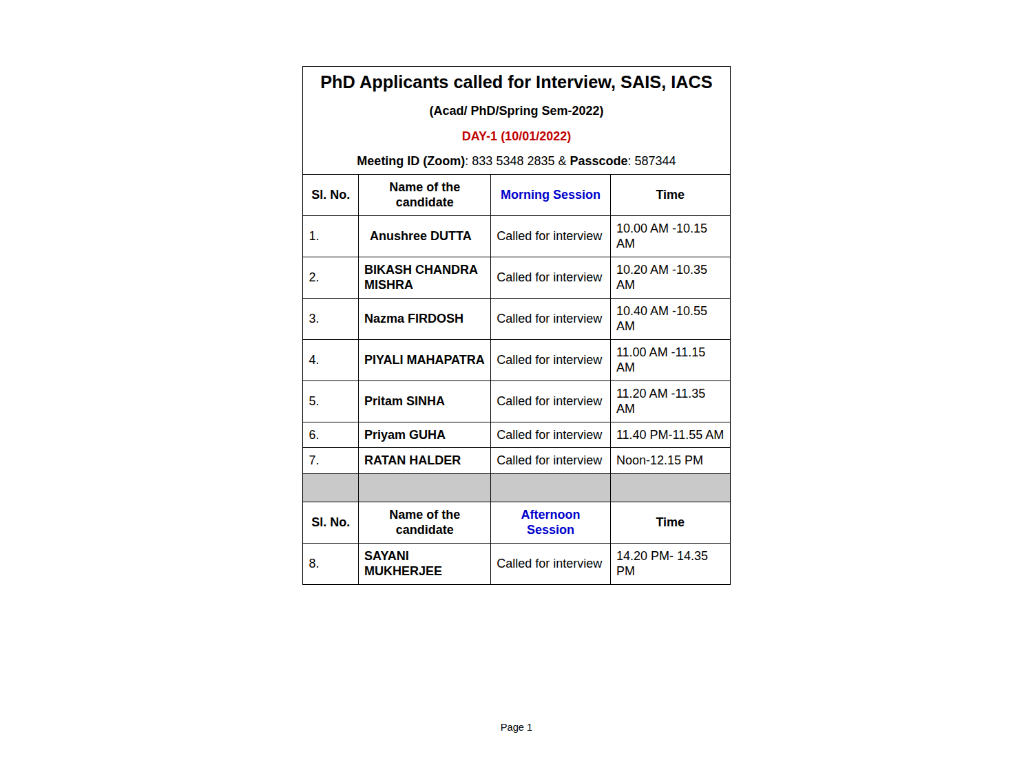| PhD Applicants called for Interview, SAIS, IACS (Acad/ PhD/Spring Sem-2022) DAY-1 (10/01/2022) Meeting ID (Zoom) : 833 5348 2835 & Passcode : 587344 |
| Sl. No. | Name of the candidate | Morning Session | Time |
| 1. | Anushree DUTTA | Called for interview | 10.00 AM -10.15 AM |
| 2. | BIKASH CHANDRA MISHRA | Called for interview | 10.20 AM -10.35 AM |
| 3. | Nazma FIRDOSH | Called for interview | 10.40 AM -10.55 AM |
| 4. | PIYALI MAHAPATRA | Called for interview | 11.00 AM -11.15 AM |
| 5. | Pritam SINHA | Called for interview | 11.20 AM -11.35 AM |
| 6. | Priyam GUHA | Called for interview | 11.40 PM-11.55 AM |
| 7. | RATAN HALDER | Called for interview | Noon-12.15 PM |
| Sl. No. | Name of the candidate | Afternoon Session | Time |
| 8. | SAYANI MUKHERJEE | Called for interview | 14.20 PM- 14.35 PM |
Page 1